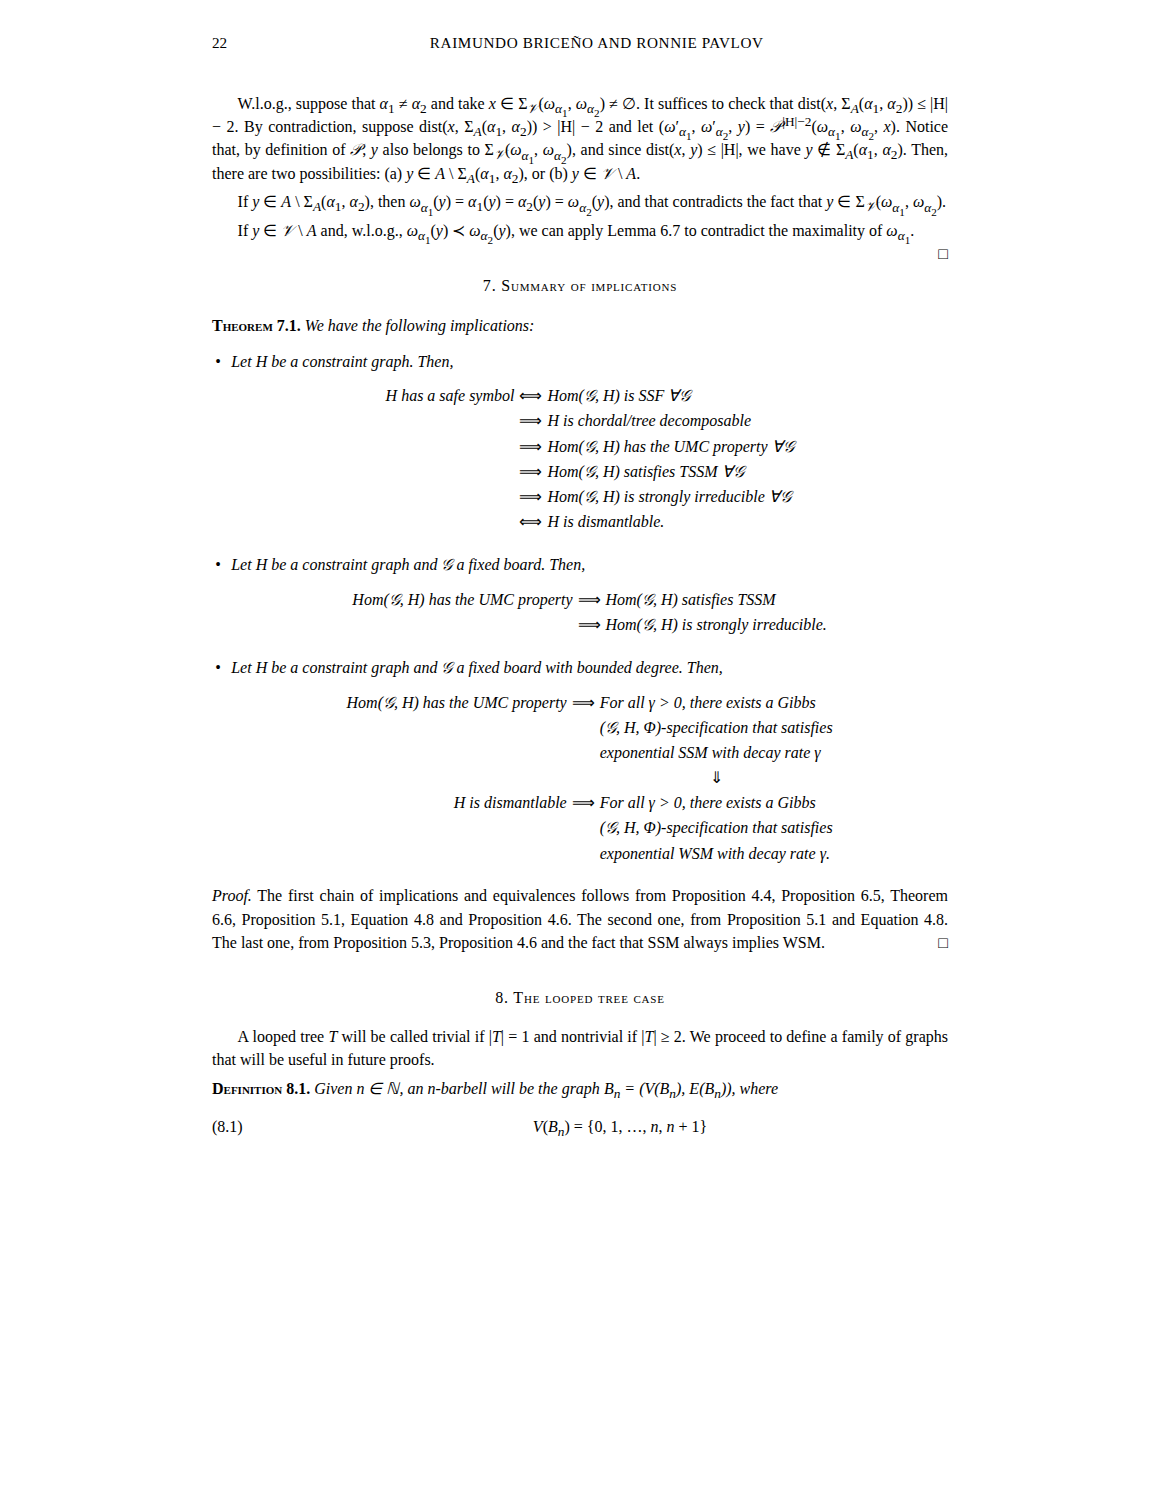22 RAIMUNDO BRICEÑO AND RONNIE PAVLOV
W.l.o.g., suppose that α1 ≠ α2 and take x ∈ Σ𝒱(ωα1, ωα2) ≠ ∅. It suffices to check that dist(x, ΣA(α1, α2)) ≤ |H| − 2. By contradiction, suppose dist(x, ΣA(α1, α2)) > |H| − 2 and let (ω′α1, ω′α2, y) = 𝒫|H|−2(ωα1, ωα2, x). Notice that, by definition of 𝒫, y also belongs to Σ𝒱(ωα1, ωα2), and since dist(x, y) ≤ |H|, we have y ∉ ΣA(α1, α2). Then, there are two possibilities: (a) y ∈ A \ ΣA(α1, α2), or (b) y ∈ 𝒱 \ A.
If y ∈ A \ ΣA(α1, α2), then ωα1(y) = α1(y) = α2(y) = ωα2(y), and that contradicts the fact that y ∈ Σ𝒱(ωα1, ωα2).
If y ∈ 𝒱 \ A and, w.l.o.g., ωα1(y) ≺ ωα2(y), we can apply Lemma 6.7 to contradict the maximality of ωα1. □
7. Summary of implications
Theorem 7.1. We have the following implications:
Let H be a constraint graph. Then,
H has a safe symbol
⟺
Hom(𝒢, H) is SSF ∀𝒢
⟹
H is chordal/tree decomposable
⟹
Hom(𝒢, H) has the UMC property ∀𝒢
⟹
Hom(𝒢, H) satisfies TSSM ∀𝒢
⟹
Hom(𝒢, H) is strongly irreducible ∀𝒢
⟺
H is dismantlable.
Let H be a constraint graph and 𝒢 a fixed board. Then,
Hom(𝒢, H) has the UMC property
⟹
Hom(𝒢, H) satisfies TSSM
⟹
Hom(𝒢, H) is strongly irreducible.
Let H be a constraint graph and 𝒢 a fixed board with bounded degree. Then,
Hom(𝒢, H) has the UMC property
⟹
For all γ > 0, there exists a Gibbs
(𝒢, H, Φ)-specification that satisfies
exponential SSM with decay rate γ
⇓
H is dismantlable
⟹
For all γ > 0, there exists a Gibbs
(𝒢, H, Φ)-specification that satisfies
exponential WSM with decay rate γ.
Proof. The first chain of implications and equivalences follows from Proposition 4.4, Proposition 6.5, Theorem 6.6, Proposition 5.1, Equation 4.8 and Proposition 4.6. The second one, from Proposition 5.1 and Equation 4.8. The last one, from Proposition 5.3, Proposition 4.6 and the fact that SSM always implies WSM. □
8. The looped tree case
A looped tree T will be called trivial if |T| = 1 and nontrivial if |T| ≥ 2. We proceed to define a family of graphs that will be useful in future proofs.
Definition 8.1. Given n ∈ ℕ, an n-barbell will be the graph Bn = (V(Bn), E(Bn)), where
(8.1)
V(Bn) = {0, 1, …, n, n + 1}